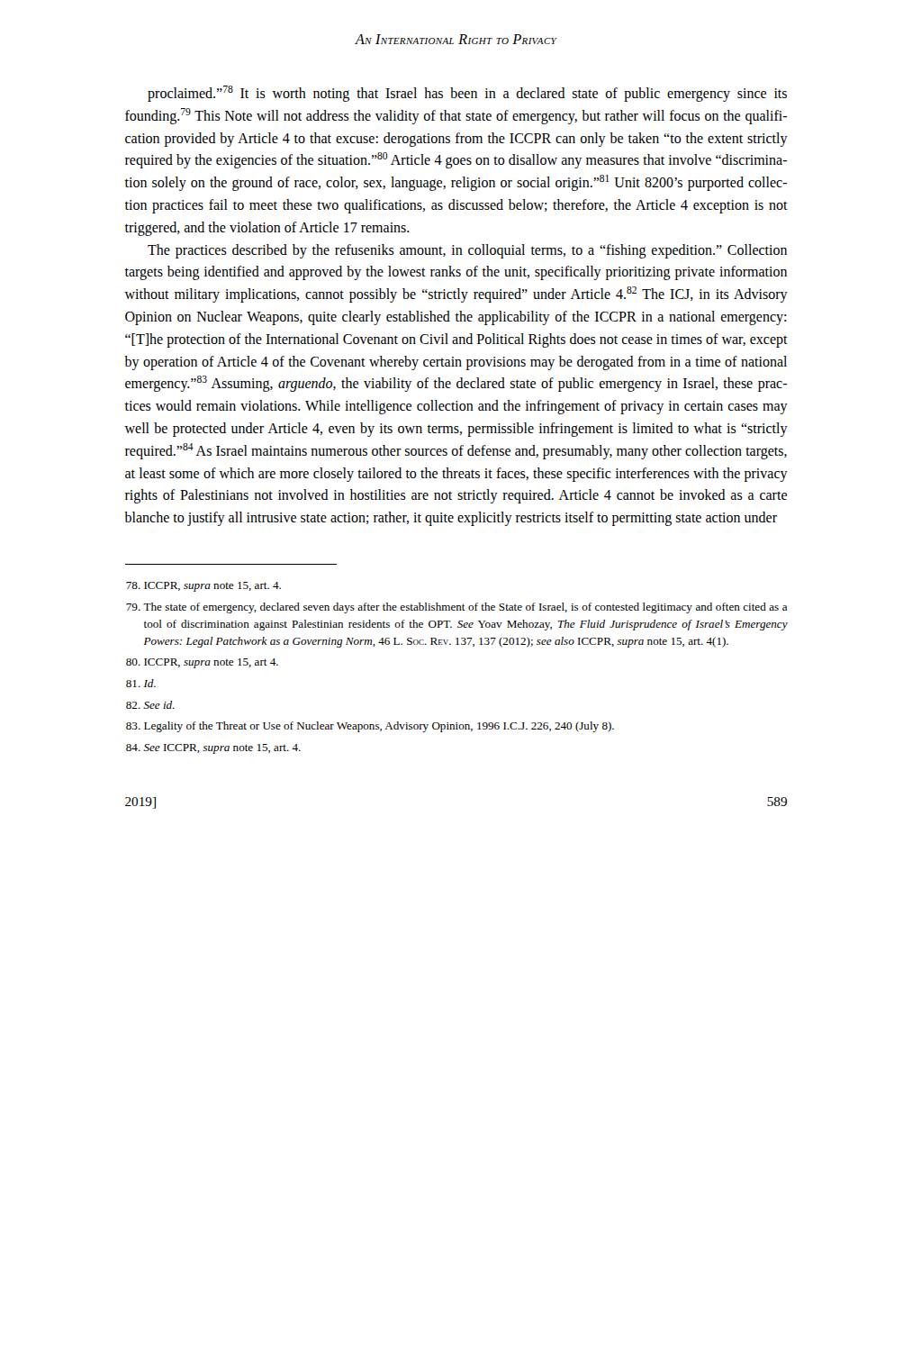An International Right to Privacy
proclaimed.”78 It is worth noting that Israel has been in a declared state of public emergency since its founding.79 This Note will not address the validity of that state of emergency, but rather will focus on the qualification provided by Article 4 to that excuse: derogations from the ICCPR can only be taken “to the extent strictly required by the exigencies of the situation.”80 Article 4 goes on to disallow any measures that involve “discrimination solely on the ground of race, color, sex, language, religion or social origin.”81 Unit 8200’s purported collection practices fail to meet these two qualifications, as discussed below; therefore, the Article 4 exception is not triggered, and the violation of Article 17 remains.
The practices described by the refuseniks amount, in colloquial terms, to a “fishing expedition.” Collection targets being identified and approved by the lowest ranks of the unit, specifically prioritizing private information without military implications, cannot possibly be “strictly required” under Article 4.82 The ICJ, in its Advisory Opinion on Nuclear Weapons, quite clearly established the applicability of the ICCPR in a national emergency: “[T]he protection of the International Covenant on Civil and Political Rights does not cease in times of war, except by operation of Article 4 of the Covenant whereby certain provisions may be derogated from in a time of national emergency.”83 Assuming, arguendo, the viability of the declared state of public emergency in Israel, these practices would remain violations. While intelligence collection and the infringement of privacy in certain cases may well be protected under Article 4, even by its own terms, permissible infringement is limited to what is “strictly required.”84 As Israel maintains numerous other sources of defense and, presumably, many other collection targets, at least some of which are more closely tailored to the threats it faces, these specific interferences with the privacy rights of Palestinians not involved in hostilities are not strictly required. Article 4 cannot be invoked as a carte blanche to justify all intrusive state action; rather, it quite explicitly restricts itself to permitting state action under
ICCPR, supra note 15, art. 4.
The state of emergency, declared seven days after the establishment of the State of Israel, is of contested legitimacy and often cited as a tool of discrimination against Palestinian residents of the OPT. See Yoav Mehozay, The Fluid Jurisprudence of Israel’s Emergency Powers: Legal Patchwork as a Governing Norm, 46 L. Soc. Rev. 137, 137 (2012); see also ICCPR, supra note 15, art. 4(1).
ICCPR, supra note 15, art 4.
Id.
See id.
Legality of the Threat or Use of Nuclear Weapons, Advisory Opinion, 1996 I.C.J. 226, 240 (July 8).
See ICCPR, supra note 15, art. 4.
2019] 589